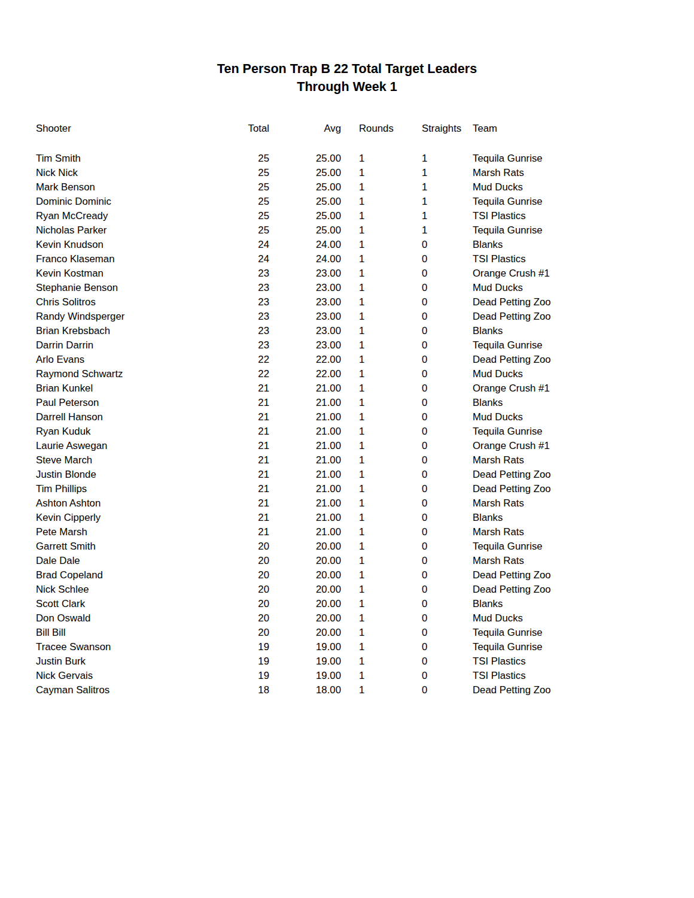Ten Person Trap B 22 Total Target Leaders
Through Week 1
| Shooter | Total | Avg | Rounds | Straights | Team |
| --- | --- | --- | --- | --- | --- |
| Tim Smith | 25 | 25.00 | 1 | 1 | Tequila Gunrise |
| Nick Nick | 25 | 25.00 | 1 | 1 | Marsh Rats |
| Mark Benson | 25 | 25.00 | 1 | 1 | Mud Ducks |
| Dominic Dominic | 25 | 25.00 | 1 | 1 | Tequila Gunrise |
| Ryan McCready | 25 | 25.00 | 1 | 1 | TSI Plastics |
| Nicholas Parker | 25 | 25.00 | 1 | 1 | Tequila Gunrise |
| Kevin Knudson | 24 | 24.00 | 1 | 0 | Blanks |
| Franco Klaseman | 24 | 24.00 | 1 | 0 | TSI Plastics |
| Kevin Kostman | 23 | 23.00 | 1 | 0 | Orange Crush #1 |
| Stephanie Benson | 23 | 23.00 | 1 | 0 | Mud Ducks |
| Chris Solitros | 23 | 23.00 | 1 | 0 | Dead Petting Zoo |
| Randy Windsperger | 23 | 23.00 | 1 | 0 | Dead Petting Zoo |
| Brian Krebsbach | 23 | 23.00 | 1 | 0 | Blanks |
| Darrin Darrin | 23 | 23.00 | 1 | 0 | Tequila Gunrise |
| Arlo Evans | 22 | 22.00 | 1 | 0 | Dead Petting Zoo |
| Raymond Schwartz | 22 | 22.00 | 1 | 0 | Mud Ducks |
| Brian Kunkel | 21 | 21.00 | 1 | 0 | Orange Crush #1 |
| Paul Peterson | 21 | 21.00 | 1 | 0 | Blanks |
| Darrell Hanson | 21 | 21.00 | 1 | 0 | Mud Ducks |
| Ryan Kuduk | 21 | 21.00 | 1 | 0 | Tequila Gunrise |
| Laurie Aswegan | 21 | 21.00 | 1 | 0 | Orange Crush #1 |
| Steve March | 21 | 21.00 | 1 | 0 | Marsh Rats |
| Justin Blonde | 21 | 21.00 | 1 | 0 | Dead Petting Zoo |
| Tim Phillips | 21 | 21.00 | 1 | 0 | Dead Petting Zoo |
| Ashton Ashton | 21 | 21.00 | 1 | 0 | Marsh Rats |
| Kevin Cipperly | 21 | 21.00 | 1 | 0 | Blanks |
| Pete Marsh | 21 | 21.00 | 1 | 0 | Marsh Rats |
| Garrett Smith | 20 | 20.00 | 1 | 0 | Tequila Gunrise |
| Dale Dale | 20 | 20.00 | 1 | 0 | Marsh Rats |
| Brad Copeland | 20 | 20.00 | 1 | 0 | Dead Petting Zoo |
| Nick Schlee | 20 | 20.00 | 1 | 0 | Dead Petting Zoo |
| Scott Clark | 20 | 20.00 | 1 | 0 | Blanks |
| Don Oswald | 20 | 20.00 | 1 | 0 | Mud Ducks |
| Bill Bill | 20 | 20.00 | 1 | 0 | Tequila Gunrise |
| Tracee Swanson | 19 | 19.00 | 1 | 0 | Tequila Gunrise |
| Justin Burk | 19 | 19.00 | 1 | 0 | TSI Plastics |
| Nick Gervais | 19 | 19.00 | 1 | 0 | TSI Plastics |
| Cayman Salitros | 18 | 18.00 | 1 | 0 | Dead Petting Zoo |